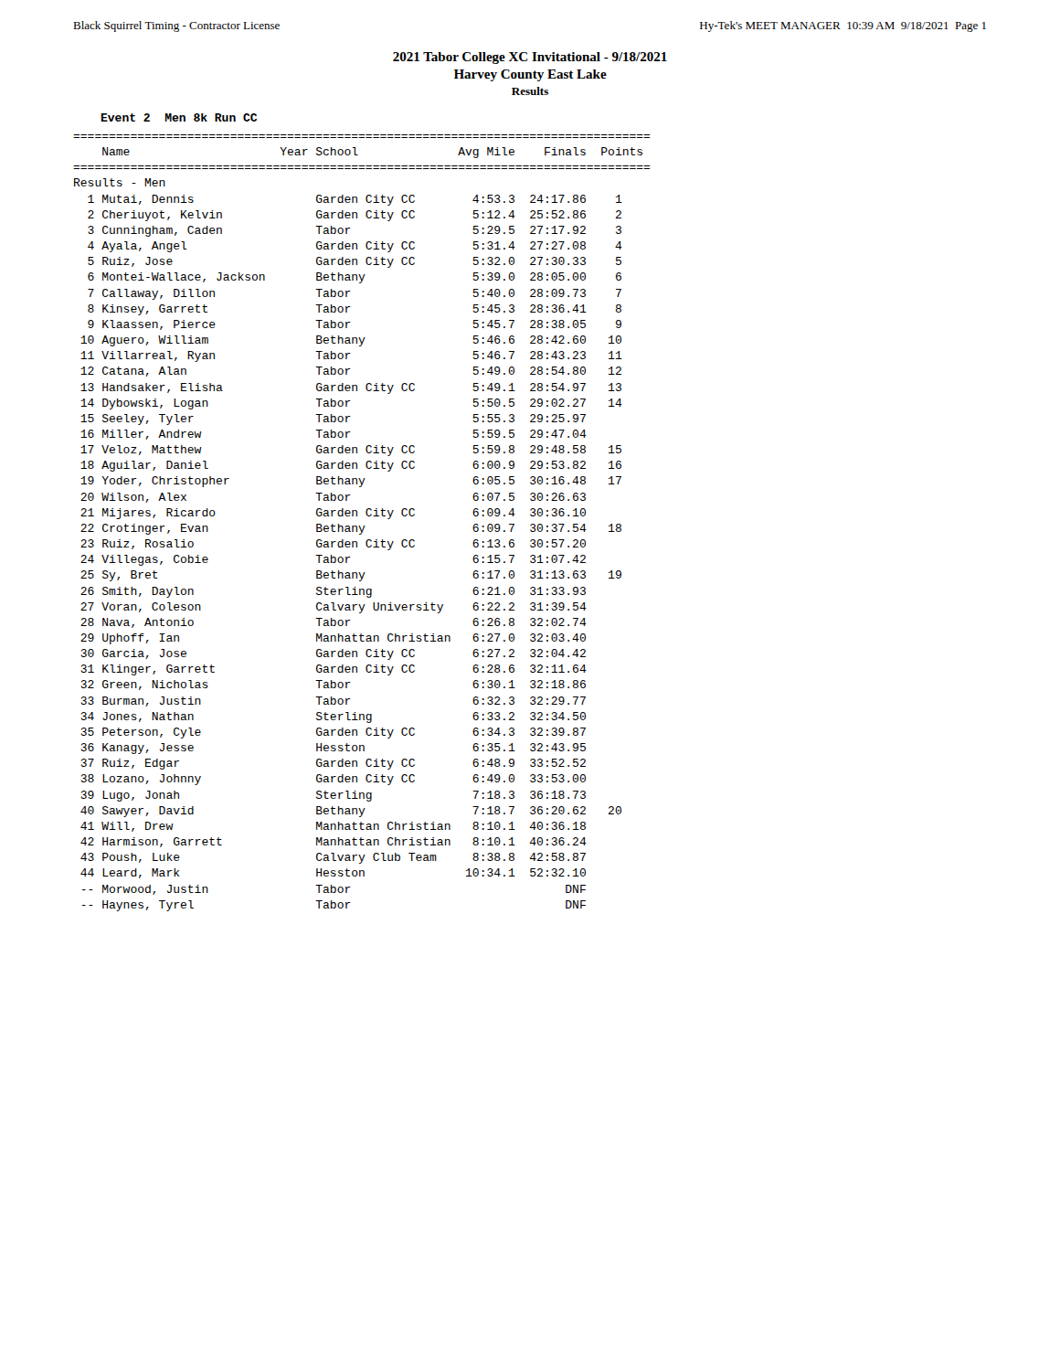Black Squirrel Timing - Contractor License
Hy-Tek's MEET MANAGER 10:39 AM 9/18/2021 Page 1
2021 Tabor College XC Invitational - 9/18/2021
Harvey County East Lake
Results
Event 2 Men 8k Run CC
=================================================================================
    Name                     Year School              Avg Mile    Finals  Points
=================================================================================
Results - Men
  1 Mutai, Dennis                 Garden City CC        4:53.3  24:17.86    1
  2 Cheriuyot, Kelvin             Garden City CC        5:12.4  25:52.86    2
  3 Cunningham, Caden             Tabor                 5:29.5  27:17.92    3
  4 Ayala, Angel                  Garden City CC        5:31.4  27:27.08    4
  5 Ruiz, Jose                    Garden City CC        5:32.0  27:30.33    5
  6 Montei-Wallace, Jackson       Bethany               5:39.0  28:05.00    6
  7 Callaway, Dillon              Tabor                 5:40.0  28:09.73    7
  8 Kinsey, Garrett               Tabor                 5:45.3  28:36.41    8
  9 Klaassen, Pierce              Tabor                 5:45.7  28:38.05    9
 10 Aguero, William               Bethany               5:46.6  28:42.60   10
 11 Villarreal, Ryan              Tabor                 5:46.7  28:43.23   11
 12 Catana, Alan                  Tabor                 5:49.0  28:54.80   12
 13 Handsaker, Elisha             Garden City CC        5:49.1  28:54.97   13
 14 Dybowski, Logan               Tabor                 5:50.5  29:02.27   14
 15 Seeley, Tyler                 Tabor                 5:55.3  29:25.97
 16 Miller, Andrew                Tabor                 5:59.5  29:47.04
 17 Veloz, Matthew                Garden City CC        5:59.8  29:48.58   15
 18 Aguilar, Daniel               Garden City CC        6:00.9  29:53.82   16
 19 Yoder, Christopher            Bethany               6:05.5  30:16.48   17
 20 Wilson, Alex                  Tabor                 6:07.5  30:26.63
 21 Mijares, Ricardo              Garden City CC        6:09.4  30:36.10
 22 Crotinger, Evan               Bethany               6:09.7  30:37.54   18
 23 Ruiz, Rosalio                 Garden City CC        6:13.6  30:57.20
 24 Villegas, Cobie               Tabor                 6:15.7  31:07.42
 25 Sy, Bret                      Bethany               6:17.0  31:13.63   19
 26 Smith, Daylon                 Sterling              6:21.0  31:33.93
 27 Voran, Coleson                Calvary University    6:22.2  31:39.54
 28 Nava, Antonio                 Tabor                 6:26.8  32:02.74
 29 Uphoff, Ian                   Manhattan Christian   6:27.0  32:03.40
 30 Garcia, Jose                  Garden City CC        6:27.2  32:04.42
 31 Klinger, Garrett              Garden City CC        6:28.6  32:11.64
 32 Green, Nicholas               Tabor                 6:30.1  32:18.86
 33 Burman, Justin                Tabor                 6:32.3  32:29.77
 34 Jones, Nathan                 Sterling              6:33.2  32:34.50
 35 Peterson, Cyle                Garden City CC        6:34.3  32:39.87
 36 Kanagy, Jesse                 Hesston               6:35.1  32:43.95
 37 Ruiz, Edgar                   Garden City CC        6:48.9  33:52.52
 38 Lozano, Johnny                Garden City CC        6:49.0  33:53.00
 39 Lugo, Jonah                   Sterling              7:18.3  36:18.73
 40 Sawyer, David                 Bethany               7:18.7  36:20.62   20
 41 Will, Drew                    Manhattan Christian   8:10.1  40:36.18
 42 Harmison, Garrett             Manhattan Christian   8:10.1  40:36.24
 43 Poush, Luke                   Calvary Club Team     8:38.8  42:58.87
 44 Leard, Mark                   Hesston              10:34.1  52:32.10
 -- Morwood, Justin               Tabor                              DNF
 -- Haynes, Tyrel                 Tabor                              DNF